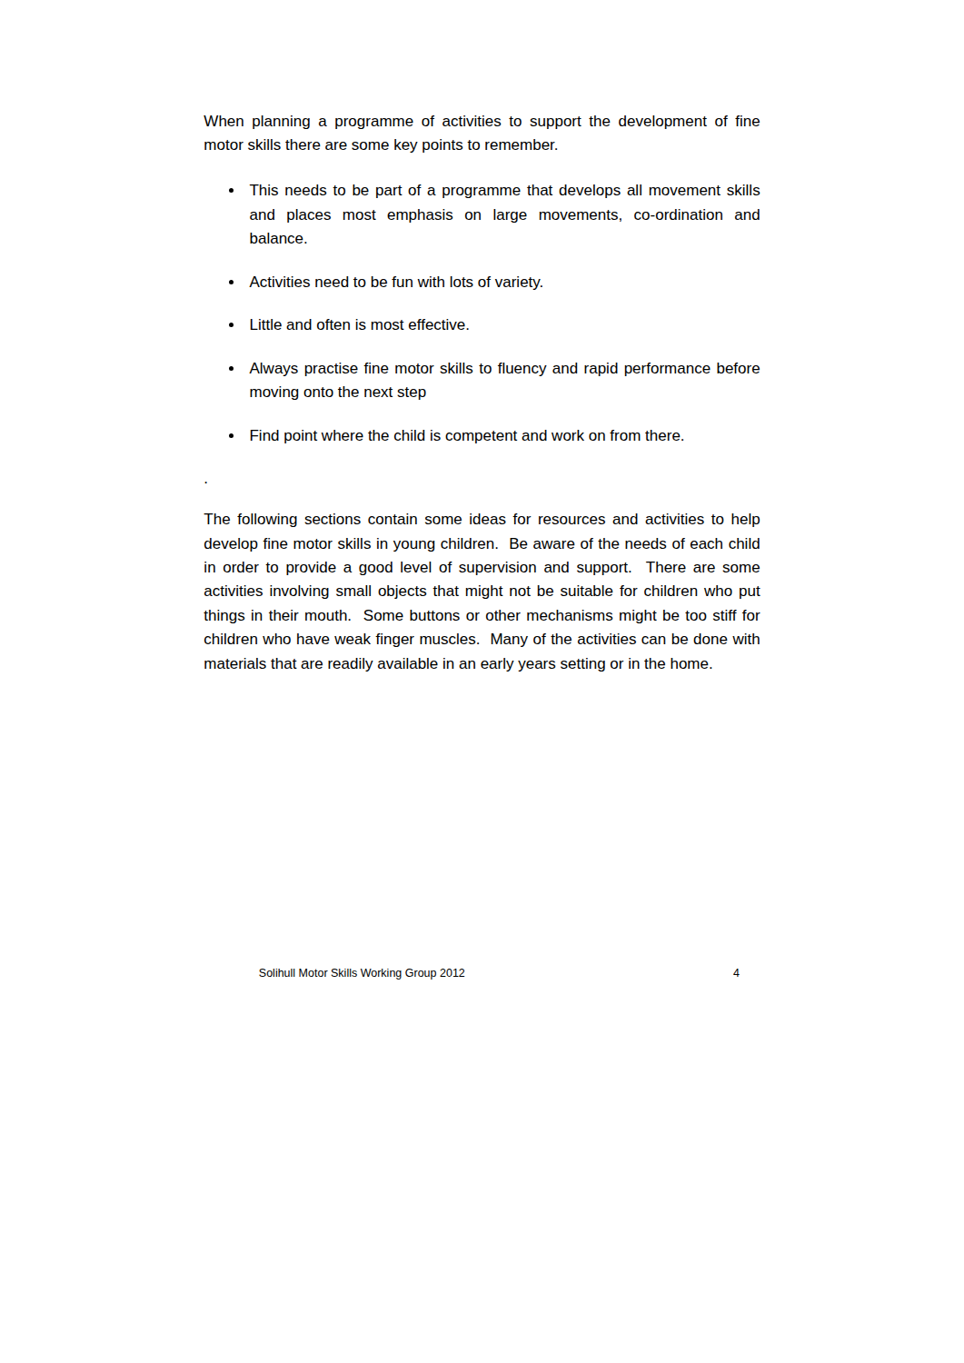When planning a programme of activities to support the development of fine motor skills there are some key points to remember.
This needs to be part of a programme that develops all movement skills and places most emphasis on large movements, co-ordination and balance.
Activities need to be fun with lots of variety.
Little and often is most effective.
Always practise fine motor skills to fluency and rapid performance before moving onto the next step
Find point where the child is competent and work on from there.
.
The following sections contain some ideas for resources and activities to help develop fine motor skills in young children. Be aware of the needs of each child in order to provide a good level of supervision and support. There are some activities involving small objects that might not be suitable for children who put things in their mouth. Some buttons or other mechanisms might be too stiff for children who have weak finger muscles. Many of the activities can be done with materials that are readily available in an early years setting or in the home.
Solihull Motor Skills Working Group 2012 4